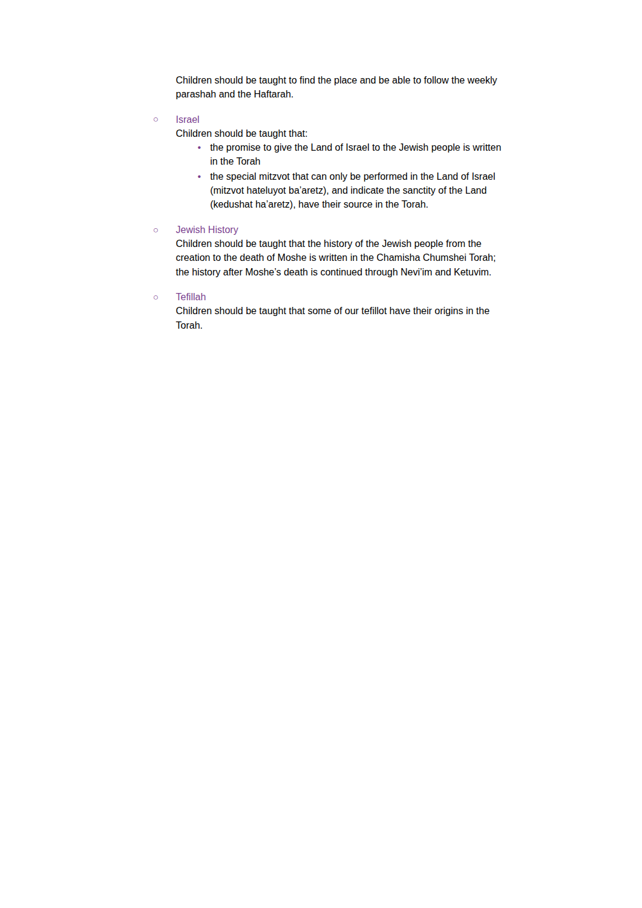Children should be taught to find the place and be able to follow the weekly parashah and the Haftarah.
○
Israel
Children should be taught that:
the promise to give the Land of Israel to the Jewish people is written in the Torah
the special mitzvot that can only be performed in the Land of Israel (mitzvot hateluyot ba’aretz), and indicate the sanctity of the Land (kedushat ha’aretz), have their source in the Torah.
○
Jewish History
Children should be taught that the history of the Jewish people from the creation to the death of Moshe is written in the Chamisha Chumshei Torah; the history after Moshe’s death is continued through Nevi’im and Ketuvim.
○
Tefillah
Children should be taught that some of our tefillot have their origins in the Torah.